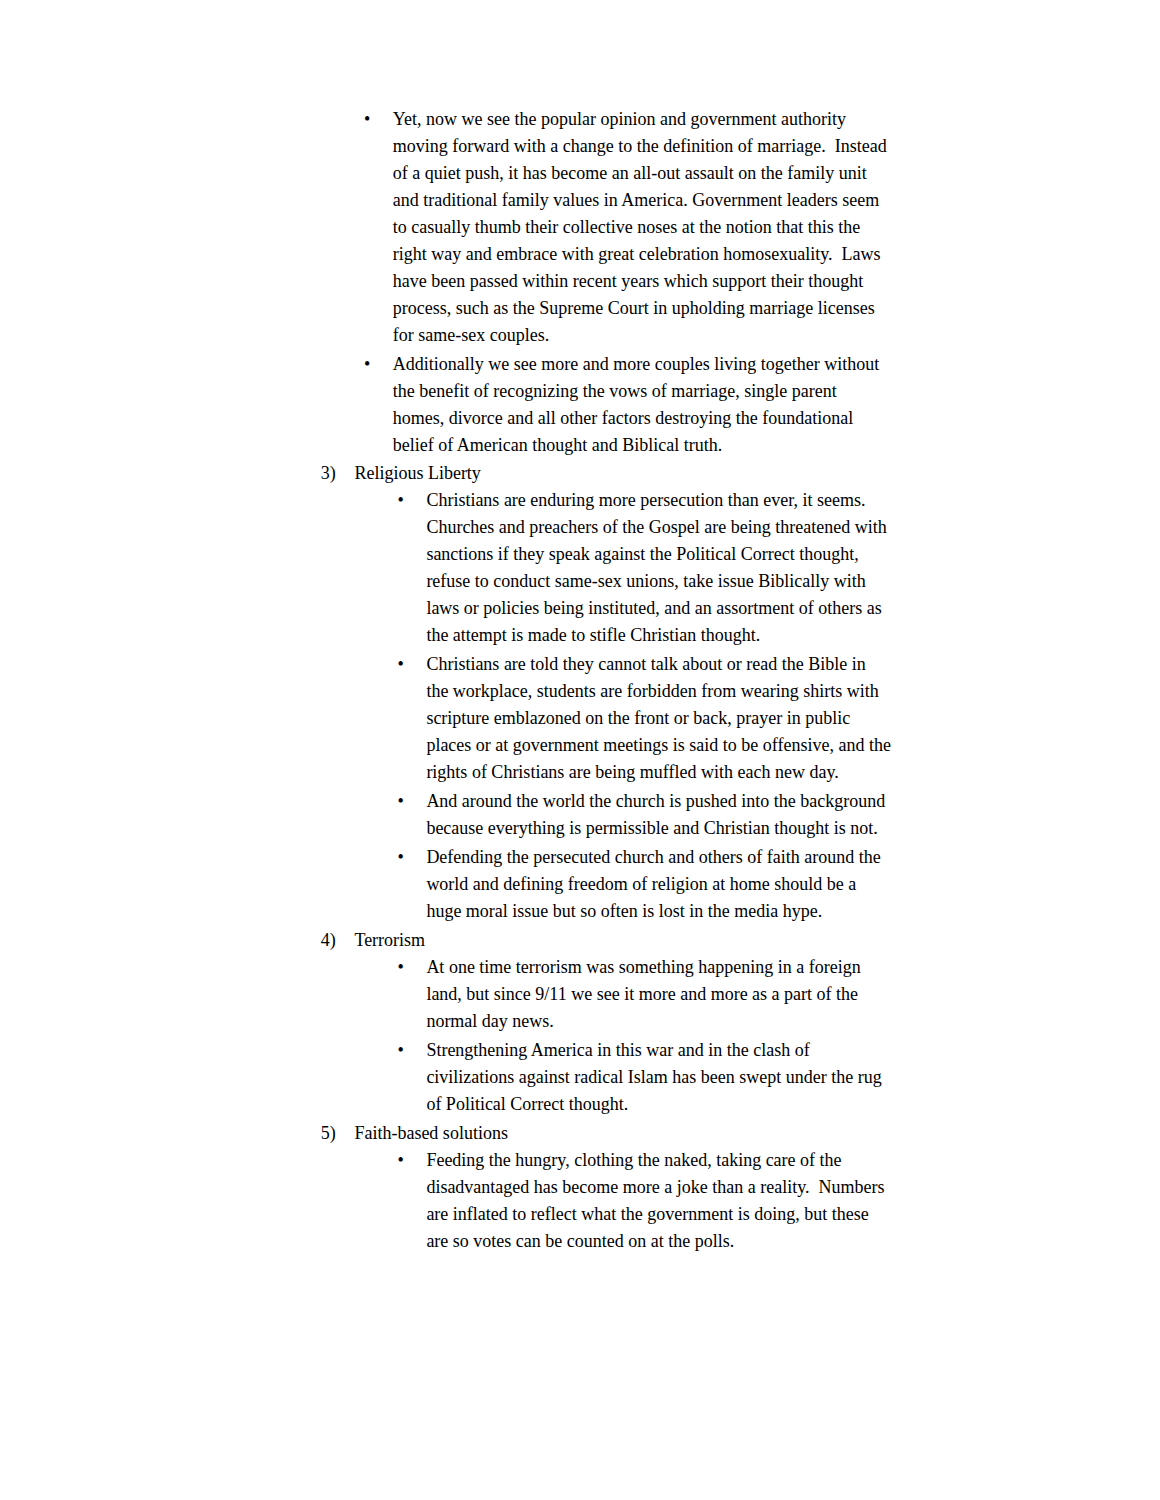Yet, now we see the popular opinion and government authority moving forward with a change to the definition of marriage. Instead of a quiet push, it has become an all-out assault on the family unit and traditional family values in America. Government leaders seem to casually thumb their collective noses at the notion that this the right way and embrace with great celebration homosexuality. Laws have been passed within recent years which support their thought process, such as the Supreme Court in upholding marriage licenses for same-sex couples.
Additionally we see more and more couples living together without the benefit of recognizing the vows of marriage, single parent homes, divorce and all other factors destroying the foundational belief of American thought and Biblical truth.
3) Religious Liberty
Christians are enduring more persecution than ever, it seems. Churches and preachers of the Gospel are being threatened with sanctions if they speak against the Political Correct thought, refuse to conduct same-sex unions, take issue Biblically with laws or policies being instituted, and an assortment of others as the attempt is made to stifle Christian thought.
Christians are told they cannot talk about or read the Bible in the workplace, students are forbidden from wearing shirts with scripture emblazoned on the front or back, prayer in public places or at government meetings is said to be offensive, and the rights of Christians are being muffled with each new day.
And around the world the church is pushed into the background because everything is permissible and Christian thought is not.
Defending the persecuted church and others of faith around the world and defining freedom of religion at home should be a huge moral issue but so often is lost in the media hype.
4) Terrorism
At one time terrorism was something happening in a foreign land, but since 9/11 we see it more and more as a part of the normal day news.
Strengthening America in this war and in the clash of civilizations against radical Islam has been swept under the rug of Political Correct thought.
5) Faith-based solutions
Feeding the hungry, clothing the naked, taking care of the disadvantaged has become more a joke than a reality. Numbers are inflated to reflect what the government is doing, but these are so votes can be counted on at the polls.